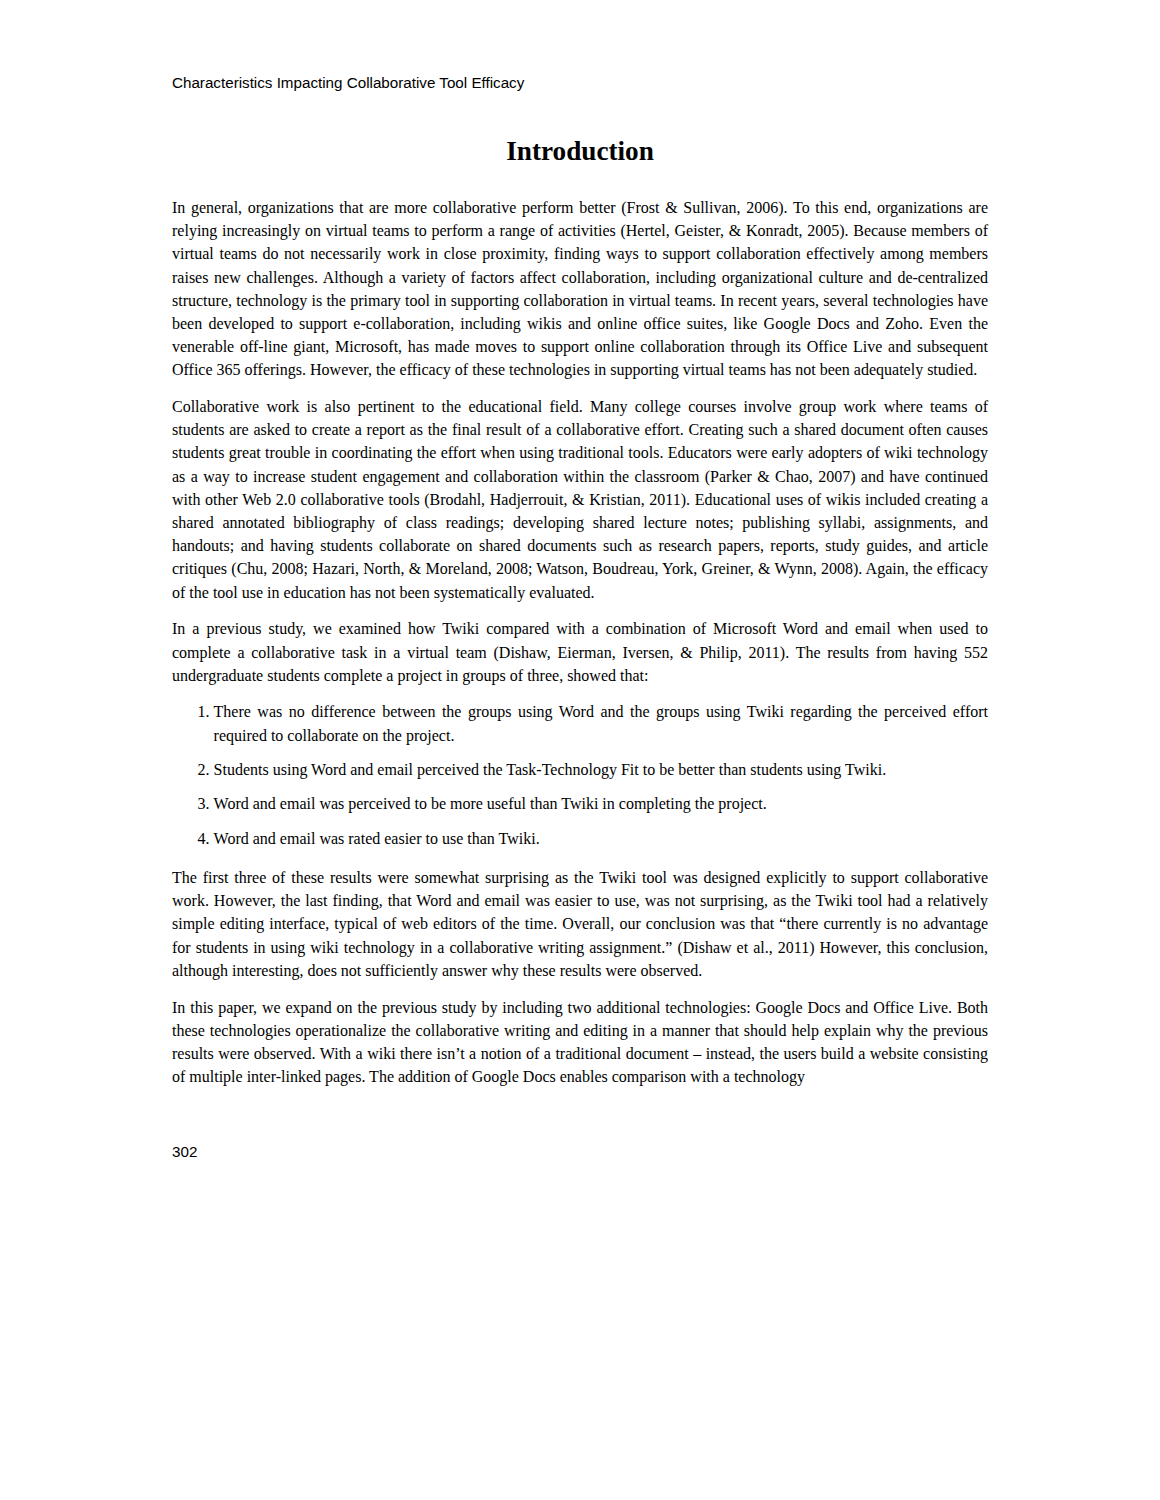Characteristics Impacting Collaborative Tool Efficacy
Introduction
In general, organizations that are more collaborative perform better (Frost & Sullivan, 2006). To this end, organizations are relying increasingly on virtual teams to perform a range of activities (Hertel, Geister, & Konradt, 2005). Because members of virtual teams do not necessarily work in close proximity, finding ways to support collaboration effectively among members raises new challenges. Although a variety of factors affect collaboration, including organizational culture and de-centralized structure, technology is the primary tool in supporting collaboration in virtual teams. In recent years, several technologies have been developed to support e-collaboration, including wikis and online office suites, like Google Docs and Zoho. Even the venerable off-line giant, Microsoft, has made moves to support online collaboration through its Office Live and subsequent Office 365 offerings. However, the efficacy of these technologies in supporting virtual teams has not been adequately studied.
Collaborative work is also pertinent to the educational field. Many college courses involve group work where teams of students are asked to create a report as the final result of a collaborative effort. Creating such a shared document often causes students great trouble in coordinating the effort when using traditional tools. Educators were early adopters of wiki technology as a way to increase student engagement and collaboration within the classroom (Parker & Chao, 2007) and have continued with other Web 2.0 collaborative tools (Brodahl, Hadjerrouit, & Kristian, 2011). Educational uses of wikis included creating a shared annotated bibliography of class readings; developing shared lecture notes; publishing syllabi, assignments, and handouts; and having students collaborate on shared documents such as research papers, reports, study guides, and article critiques (Chu, 2008; Hazari, North, & Moreland, 2008; Watson, Boudreau, York, Greiner, & Wynn, 2008). Again, the efficacy of the tool use in education has not been systematically evaluated.
In a previous study, we examined how Twiki compared with a combination of Microsoft Word and email when used to complete a collaborative task in a virtual team (Dishaw, Eierman, Iversen, & Philip, 2011). The results from having 552 undergraduate students complete a project in groups of three, showed that:
There was no difference between the groups using Word and the groups using Twiki regarding the perceived effort required to collaborate on the project.
Students using Word and email perceived the Task-Technology Fit to be better than students using Twiki.
Word and email was perceived to be more useful than Twiki in completing the project.
Word and email was rated easier to use than Twiki.
The first three of these results were somewhat surprising as the Twiki tool was designed explicitly to support collaborative work. However, the last finding, that Word and email was easier to use, was not surprising, as the Twiki tool had a relatively simple editing interface, typical of web editors of the time. Overall, our conclusion was that “there currently is no advantage for students in using wiki technology in a collaborative writing assignment.” (Dishaw et al., 2011) However, this conclusion, although interesting, does not sufficiently answer why these results were observed.
In this paper, we expand on the previous study by including two additional technologies: Google Docs and Office Live. Both these technologies operationalize the collaborative writing and editing in a manner that should help explain why the previous results were observed. With a wiki there isn’t a notion of a traditional document – instead, the users build a website consisting of multiple inter-linked pages. The addition of Google Docs enables comparison with a technology
302